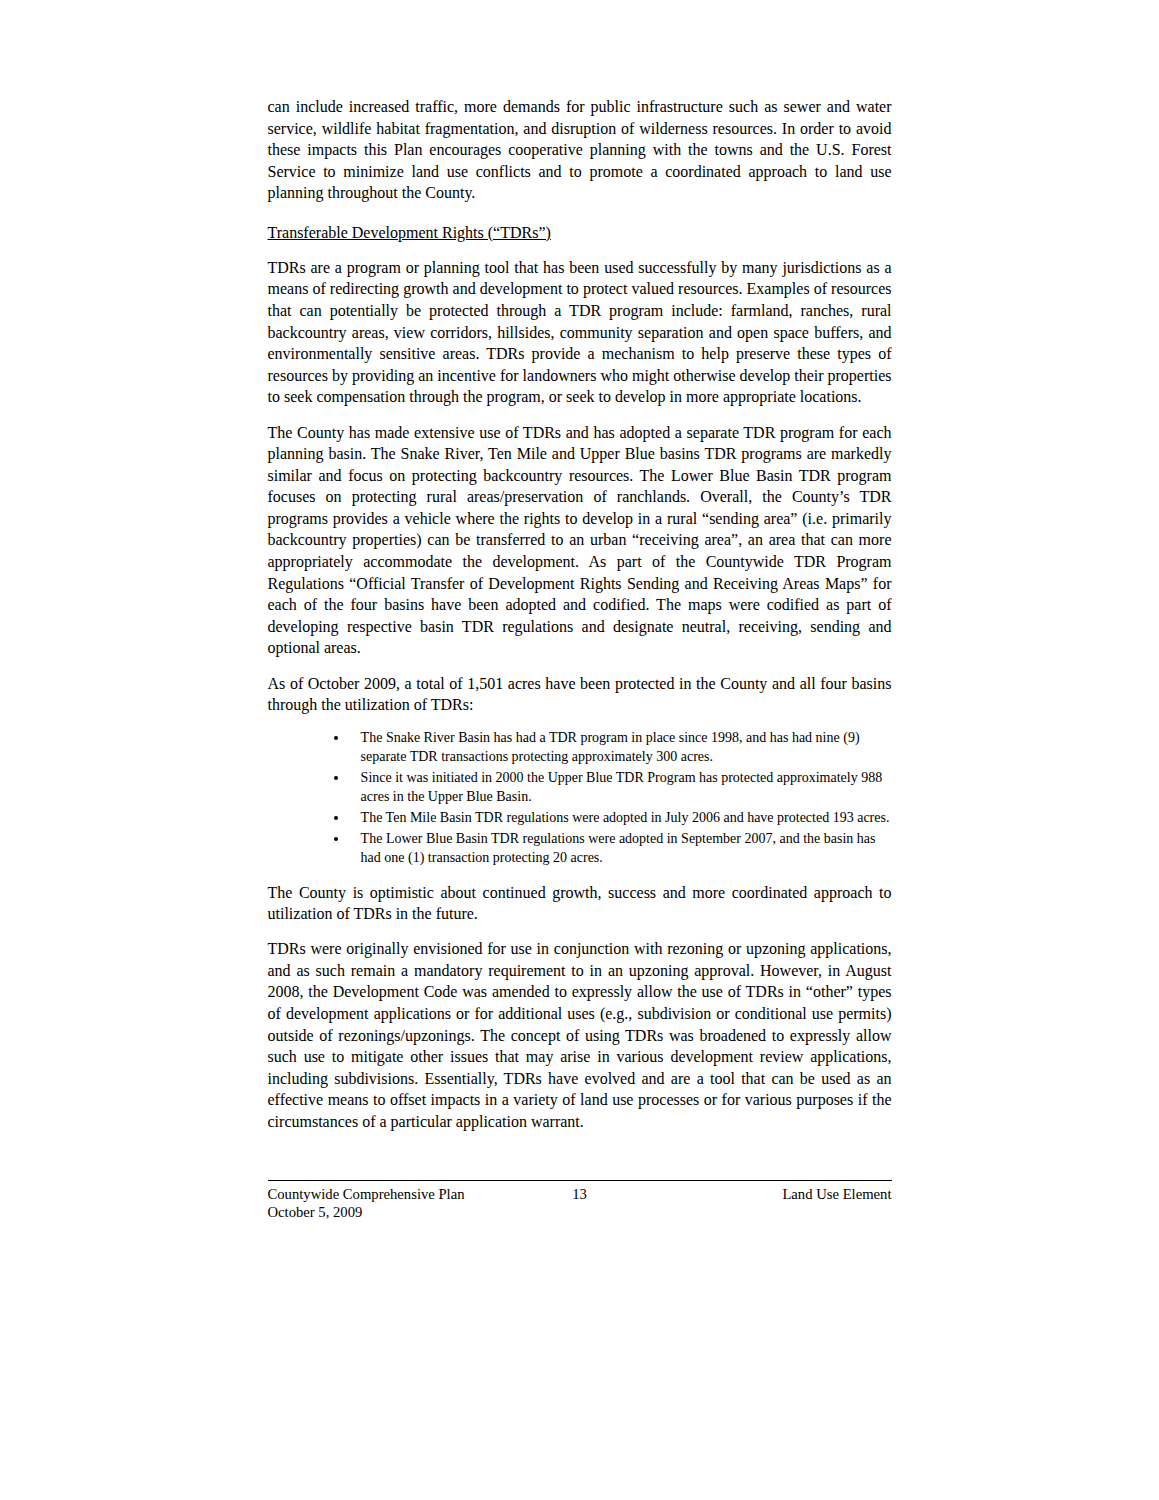can include increased traffic, more demands for public infrastructure such as sewer and water service, wildlife habitat fragmentation, and disruption of wilderness resources. In order to avoid these impacts this Plan encourages cooperative planning with the towns and the U.S. Forest Service to minimize land use conflicts and to promote a coordinated approach to land use planning throughout the County.
Transferable Development Rights (“TDRs”)
TDRs are a program or planning tool that has been used successfully by many jurisdictions as a means of redirecting growth and development to protect valued resources. Examples of resources that can potentially be protected through a TDR program include: farmland, ranches, rural backcountry areas, view corridors, hillsides, community separation and open space buffers, and environmentally sensitive areas. TDRs provide a mechanism to help preserve these types of resources by providing an incentive for landowners who might otherwise develop their properties to seek compensation through the program, or seek to develop in more appropriate locations.
The County has made extensive use of TDRs and has adopted a separate TDR program for each planning basin. The Snake River, Ten Mile and Upper Blue basins TDR programs are markedly similar and focus on protecting backcountry resources. The Lower Blue Basin TDR program focuses on protecting rural areas/preservation of ranchlands. Overall, the County’s TDR programs provides a vehicle where the rights to develop in a rural “sending area” (i.e. primarily backcountry properties) can be transferred to an urban “receiving area”, an area that can more appropriately accommodate the development. As part of the Countywide TDR Program Regulations “Official Transfer of Development Rights Sending and Receiving Areas Maps” for each of the four basins have been adopted and codified. The maps were codified as part of developing respective basin TDR regulations and designate neutral, receiving, sending and optional areas.
As of October 2009, a total of 1,501 acres have been protected in the County and all four basins through the utilization of TDRs:
The Snake River Basin has had a TDR program in place since 1998, and has had nine (9) separate TDR transactions protecting approximately 300 acres.
Since it was initiated in 2000 the Upper Blue TDR Program has protected approximately 988 acres in the Upper Blue Basin.
The Ten Mile Basin TDR regulations were adopted in July 2006 and have protected 193 acres.
The Lower Blue Basin TDR regulations were adopted in September 2007, and the basin has had one (1) transaction protecting 20 acres.
The County is optimistic about continued growth, success and more coordinated approach to utilization of TDRs in the future.
TDRs were originally envisioned for use in conjunction with rezoning or upzoning applications, and as such remain a mandatory requirement to in an upzoning approval. However, in August 2008, the Development Code was amended to expressly allow the use of TDRs in “other” types of development applications or for additional uses (e.g., subdivision or conditional use permits) outside of rezonings/upzonings. The concept of using TDRs was broadened to expressly allow such use to mitigate other issues that may arise in various development review applications, including subdivisions. Essentially, TDRs have evolved and are a tool that can be used as an effective means to offset impacts in a variety of land use processes or for various purposes if the circumstances of a particular application warrant.
Countywide Comprehensive Plan
October 5, 2009
13
Land Use Element